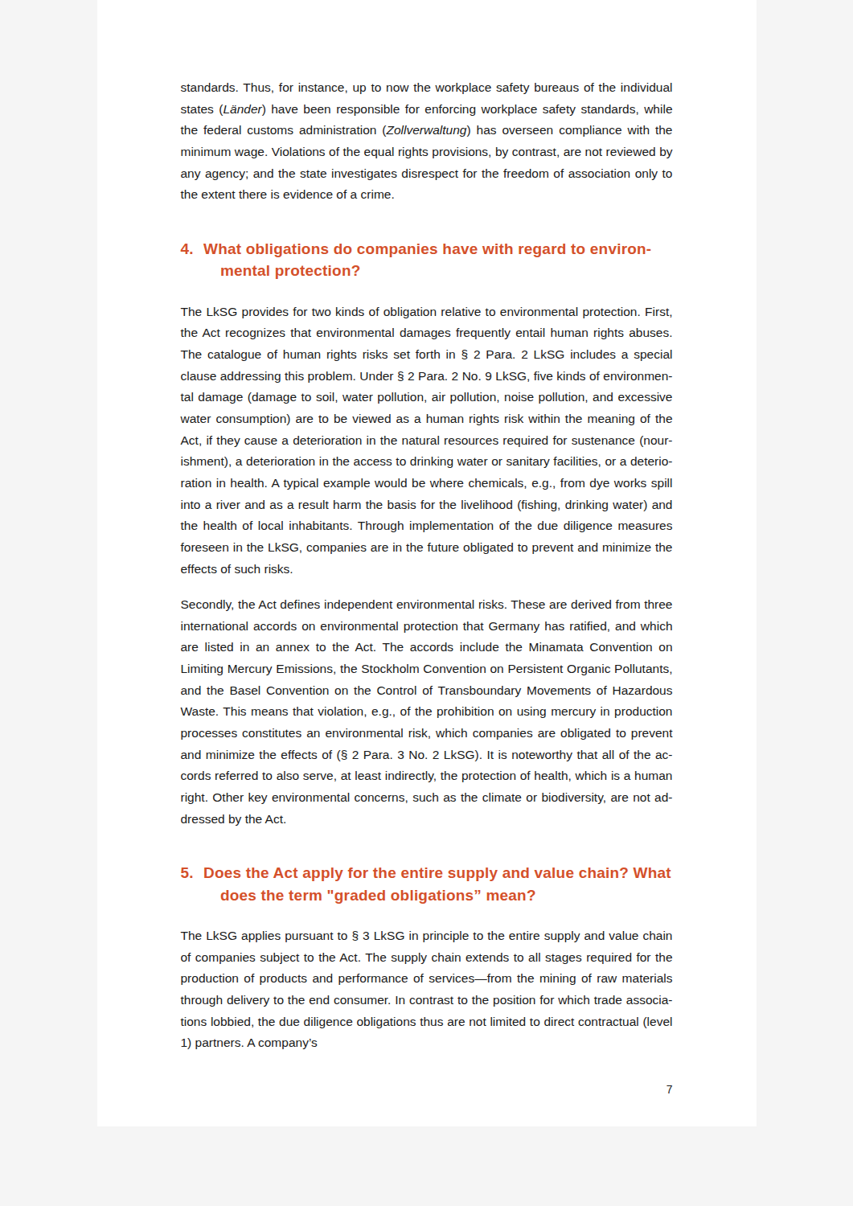standards. Thus, for instance, up to now the workplace safety bureaus of the individual states (Länder) have been responsible for enforcing workplace safety standards, while the federal customs administration (Zollverwaltung) has overseen compliance with the minimum wage. Violations of the equal rights provisions, by contrast, are not reviewed by any agency; and the state investigates disrespect for the freedom of association only to the extent there is evidence of a crime.
4. What obligations do companies have with regard to environmental protection?
The LkSG provides for two kinds of obligation relative to environmental protection. First, the Act recognizes that environmental damages frequently entail human rights abuses. The catalogue of human rights risks set forth in § 2 Para. 2 LkSG includes a special clause addressing this problem. Under § 2 Para. 2 No. 9 LkSG, five kinds of environmental damage (damage to soil, water pollution, air pollution, noise pollution, and excessive water consumption) are to be viewed as a human rights risk within the meaning of the Act, if they cause a deterioration in the natural resources required for sustenance (nourishment), a deterioration in the access to drinking water or sanitary facilities, or a deterioration in health. A typical example would be where chemicals, e.g., from dye works spill into a river and as a result harm the basis for the livelihood (fishing, drinking water) and the health of local inhabitants. Through implementation of the due diligence measures foreseen in the LkSG, companies are in the future obligated to prevent and minimize the effects of such risks.
Secondly, the Act defines independent environmental risks. These are derived from three international accords on environmental protection that Germany has ratified, and which are listed in an annex to the Act. The accords include the Minamata Convention on Limiting Mercury Emissions, the Stockholm Convention on Persistent Organic Pollutants, and the Basel Convention on the Control of Transboundary Movements of Hazardous Waste. This means that violation, e.g., of the prohibition on using mercury in production processes constitutes an environmental risk, which companies are obligated to prevent and minimize the effects of (§ 2 Para. 3 No. 2 LkSG). It is noteworthy that all of the accords referred to also serve, at least indirectly, the protection of health, which is a human right. Other key environmental concerns, such as the climate or biodiversity, are not addressed by the Act.
5. Does the Act apply for the entire supply and value chain? What does the term "graded obligations” mean?
The LkSG applies pursuant to § 3 LkSG in principle to the entire supply and value chain of companies subject to the Act. The supply chain extends to all stages required for the production of products and performance of services—from the mining of raw materials through delivery to the end consumer. In contrast to the position for which trade associations lobbied, the due diligence obligations thus are not limited to direct contractual (level 1) partners. A company’s
7